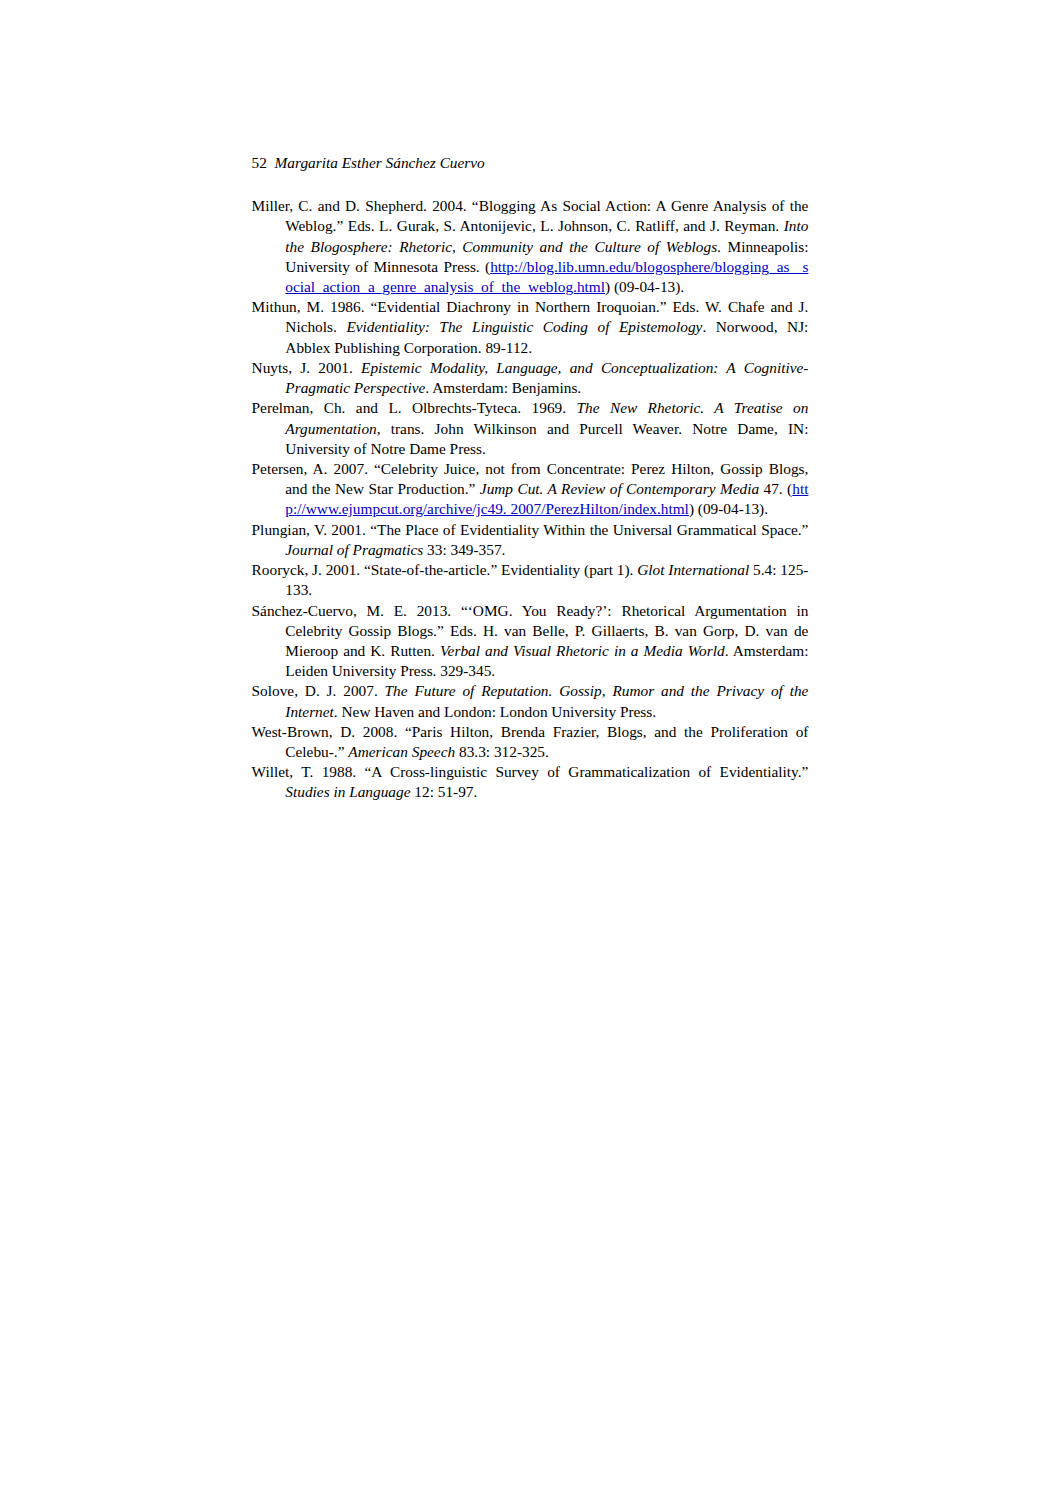52 Margarita Esther Sánchez Cuervo
Miller, C. and D. Shepherd. 2004. “Blogging As Social Action: A Genre Analysis of the Weblog.” Eds. L. Gurak, S. Antonijevic, L. Johnson, C. Ratliff, and J. Reyman. Into the Blogosphere: Rhetoric, Community and the Culture of Weblogs. Minneapolis: University of Minnesota Press. (http://blog.lib.umn.edu/blogosphere/blogging_as_ social_action_a_genre_analysis_of_the_weblog.html) (09-04-13).
Mithun, M. 1986. “Evidential Diachrony in Northern Iroquoian.” Eds. W. Chafe and J. Nichols. Evidentiality: The Linguistic Coding of Epistemology. Norwood, NJ: Abblex Publishing Corporation. 89-112.
Nuyts, J. 2001. Epistemic Modality, Language, and Conceptualization: A Cognitive-Pragmatic Perspective. Amsterdam: Benjamins.
Perelman, Ch. and L. Olbrechts-Tyteca. 1969. The New Rhetoric. A Treatise on Argumentation, trans. John Wilkinson and Purcell Weaver. Notre Dame, IN: University of Notre Dame Press.
Petersen, A. 2007. “Celebrity Juice, not from Concentrate: Perez Hilton, Gossip Blogs, and the New Star Production.” Jump Cut. A Review of Contemporary Media 47. (http://www.ejumpcut.org/archive/jc49. 2007/PerezHilton/index.html) (09-04-13).
Plungian, V. 2001. “The Place of Evidentiality Within the Universal Grammatical Space.” Journal of Pragmatics 33: 349-357.
Rooryck, J. 2001. “State-of-the-article.” Evidentiality (part 1). Glot International 5.4: 125-133.
Sánchez-Cuervo, M. E. 2013. “‘OMG. You Ready?’: Rhetorical Argumentation in Celebrity Gossip Blogs.” Eds. H. van Belle, P. Gillaerts, B. van Gorp, D. van de Mieroop and K. Rutten. Verbal and Visual Rhetoric in a Media World. Amsterdam: Leiden University Press. 329-345.
Solove, D. J. 2007. The Future of Reputation. Gossip, Rumor and the Privacy of the Internet. New Haven and London: London University Press.
West-Brown, D. 2008. “Paris Hilton, Brenda Frazier, Blogs, and the Proliferation of Celebu-.” American Speech 83.3: 312-325.
Willet, T. 1988. “A Cross-linguistic Survey of Grammaticalization of Evidentiality.” Studies in Language 12: 51-97.